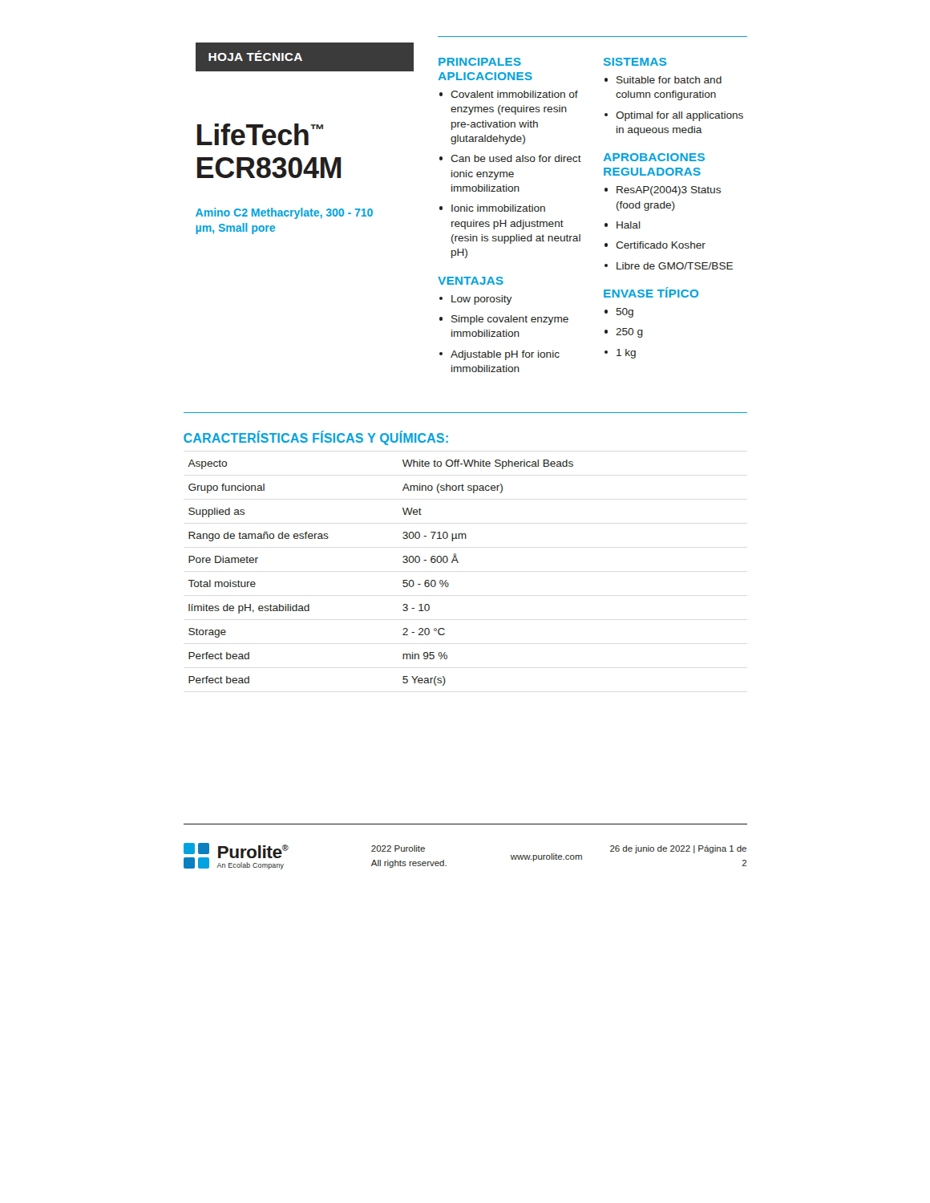HOJA TÉCNICA
LifeTech™
ECR8304M
Amino C2 Methacrylate, 300 - 710 µm, Small pore
PRINCIPALES APLICACIONES
Covalent immobilization of enzymes (requires resin pre-activation with glutaraldehyde)
Can be used also for direct ionic enzyme immobilization
Ionic immobilization requires pH adjustment (resin is supplied at neutral pH)
VENTAJAS
Low porosity
Simple covalent enzyme immobilization
Adjustable pH for ionic immobilization
SISTEMAS
Suitable for batch and column configuration
Optimal for all applications in aqueous media
APROBACIONES REGULADORAS
ResAP(2004)3 Status (food grade)
Halal
Certificado Kosher
Libre de GMO/TSE/BSE
ENVASE TÍPICO
50g
250 g
1 kg
CARACTERÍSTICAS FÍSICAS Y QUÍMICAS:
| Aspecto | White to Off-White Spherical Beads |
| Grupo funcional | Amino (short spacer) |
| Supplied as | Wet |
| Rango de tamaño de esferas | 300 - 710 µm |
| Pore Diameter | 300 - 600 Å |
| Total moisture | 50 - 60 % |
| límites de pH, estabilidad | 3 - 10 |
| Storage | 2 - 20 °C |
| Perfect bead | min 95 % |
| Perfect bead | 5 Year(s) |
Purolite®
An Ecolab Company
2022 Purolite
All rights reserved.
www.purolite.com
26 de junio de 2022 | Página 1 de
2